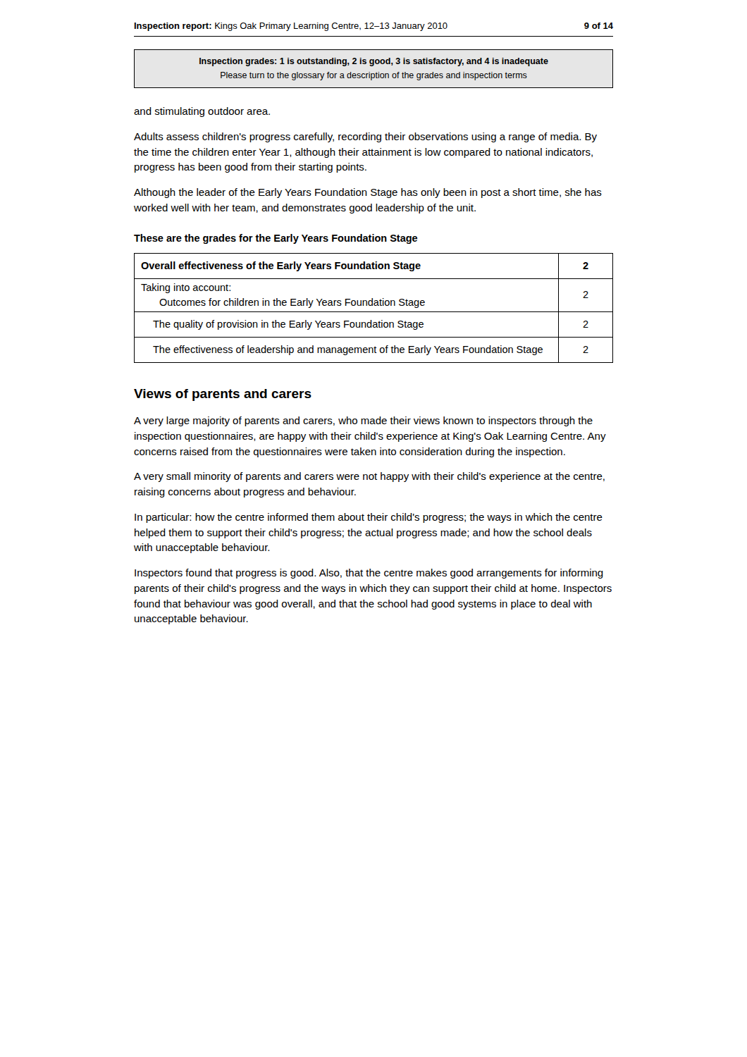Inspection report: Kings Oak Primary Learning Centre, 12–13 January 2010
9 of 14
Inspection grades: 1 is outstanding, 2 is good, 3 is satisfactory, and 4 is inadequate
Please turn to the glossary for a description of the grades and inspection terms
and stimulating outdoor area.
Adults assess children's progress carefully, recording their observations using a range of media. By the time the children enter Year 1, although their attainment is low compared to national indicators, progress has been good from their starting points.
Although the leader of the Early Years Foundation Stage has only been in post a short time, she has worked well with her team, and demonstrates good leadership of the unit.
These are the grades for the Early Years Foundation Stage
| Overall effectiveness of the Early Years Foundation Stage | 2 |
| Taking into account: Outcomes for children in the Early Years Foundation Stage | 2 |
| The quality of provision in the Early Years Foundation Stage | 2 |
| The effectiveness of leadership and management of the Early Years Foundation Stage | 2 |
Views of parents and carers
A very large majority of parents and carers, who made their views known to inspectors through the inspection questionnaires, are happy with their child's experience at King's Oak Learning Centre. Any concerns raised from the questionnaires were taken into consideration during the inspection.
A very small minority of parents and carers were not happy with their child's experience at the centre, raising concerns about progress and behaviour.
In particular: how the centre informed them about their child's progress; the ways in which the centre helped them to support their child's progress; the actual progress made; and how the school deals with unacceptable behaviour.
Inspectors found that progress is good. Also, that the centre makes good arrangements for informing parents of their child's progress and the ways in which they can support their child at home. Inspectors found that behaviour was good overall, and that the school had good systems in place to deal with unacceptable behaviour.